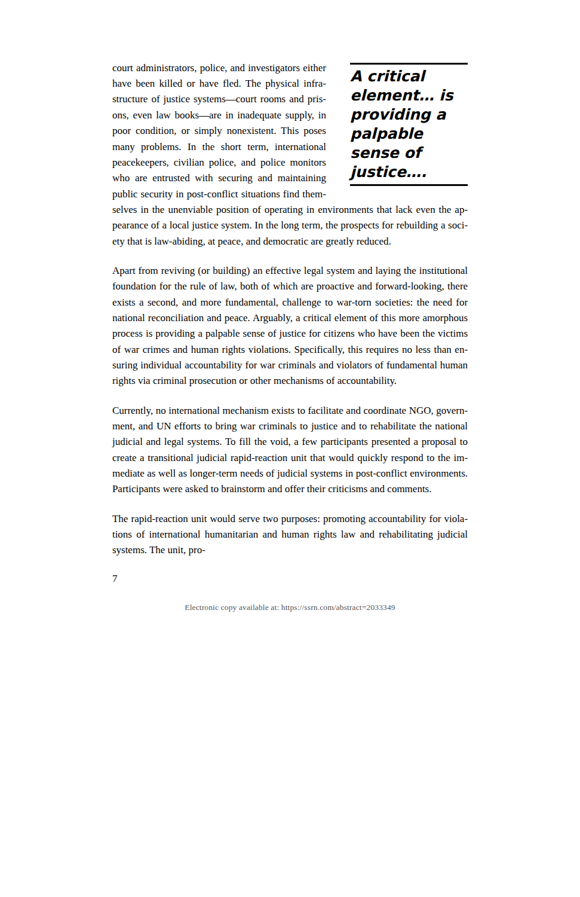A critical element… is providing a palpable sense of justice….
court administrators, police, and investigators either have been killed or have fled. The physical infrastructure of justice systems—court rooms and prisons, even law books—are in inadequate supply, in poor condition, or simply nonexistent. This poses many problems. In the short term, international peacekeepers, civilian police, and police monitors who are entrusted with securing and maintaining public security in post-conflict situations find themselves in the unenviable position of operating in environments that lack even the appearance of a local justice system. In the long term, the prospects for rebuilding a society that is law-abiding, at peace, and democratic are greatly reduced.
Apart from reviving (or building) an effective legal system and laying the institutional foundation for the rule of law, both of which are proactive and forward-looking, there exists a second, and more fundamental, challenge to war-torn societies: the need for national reconciliation and peace. Arguably, a critical element of this more amorphous process is providing a palpable sense of justice for citizens who have been the victims of war crimes and human rights violations. Specifically, this requires no less than ensuring individual accountability for war criminals and violators of fundamental human rights via criminal prosecution or other mechanisms of accountability.
Currently, no international mechanism exists to facilitate and coordinate NGO, government, and UN efforts to bring war criminals to justice and to rehabilitate the national judicial and legal systems. To fill the void, a few participants presented a proposal to create a transitional judicial rapid-reaction unit that would quickly respond to the immediate as well as longer-term needs of judicial systems in post-conflict environments. Participants were asked to brainstorm and offer their criticisms and comments.
The rapid-reaction unit would serve two purposes: promoting accountability for violations of international humanitarian and human rights law and rehabilitating judicial systems. The unit, pro-
7
Electronic copy available at: https://ssrn.com/abstract=2033349